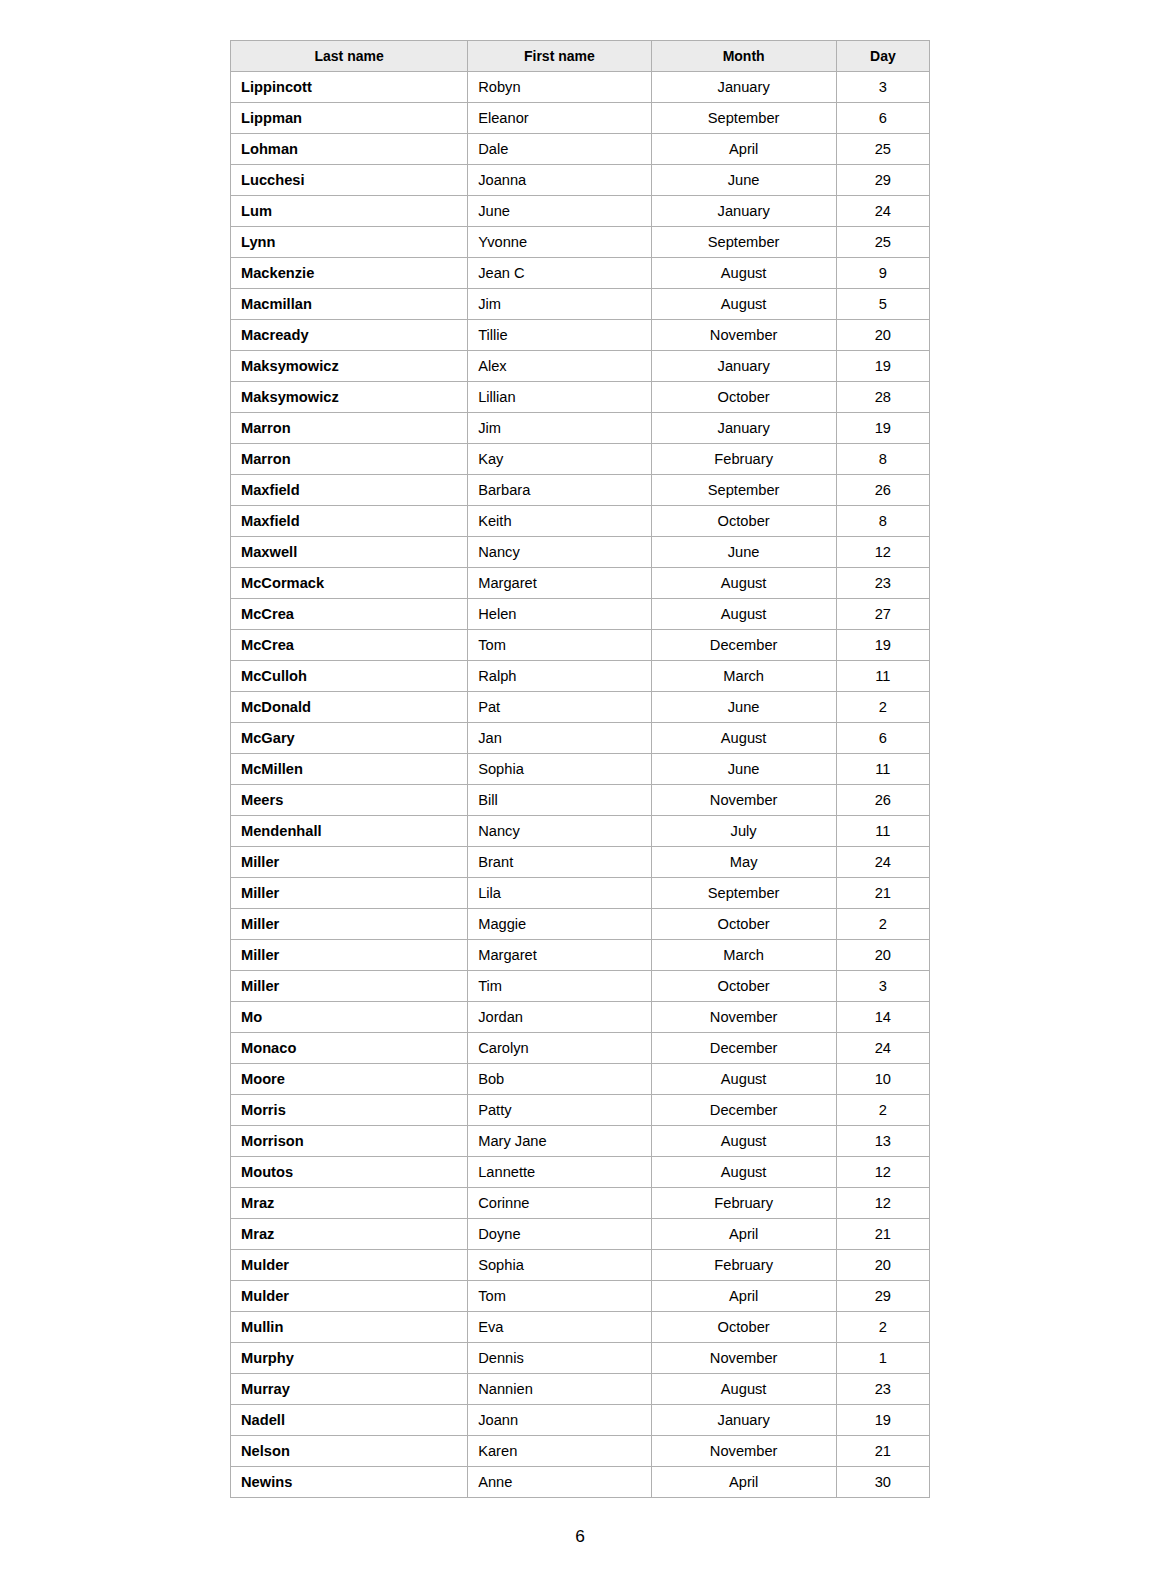| Last name | First name | Month | Day |
| --- | --- | --- | --- |
| Lippincott | Robyn | January | 3 |
| Lippman | Eleanor | September | 6 |
| Lohman | Dale | April | 25 |
| Lucchesi | Joanna | June | 29 |
| Lum | June | January | 24 |
| Lynn | Yvonne | September | 25 |
| Mackenzie | Jean C | August | 9 |
| Macmillan | Jim | August | 5 |
| Macready | Tillie | November | 20 |
| Maksymowicz | Alex | January | 19 |
| Maksymowicz | Lillian | October | 28 |
| Marron | Jim | January | 19 |
| Marron | Kay | February | 8 |
| Maxfield | Barbara | September | 26 |
| Maxfield | Keith | October | 8 |
| Maxwell | Nancy | June | 12 |
| McCormack | Margaret | August | 23 |
| McCrea | Helen | August | 27 |
| McCrea | Tom | December | 19 |
| McCulloh | Ralph | March | 11 |
| McDonald | Pat | June | 2 |
| McGary | Jan | August | 6 |
| McMillen | Sophia | June | 11 |
| Meers | Bill | November | 26 |
| Mendenhall | Nancy | July | 11 |
| Miller | Brant | May | 24 |
| Miller | Lila | September | 21 |
| Miller | Maggie | October | 2 |
| Miller | Margaret | March | 20 |
| Miller | Tim | October | 3 |
| Mo | Jordan | November | 14 |
| Monaco | Carolyn | December | 24 |
| Moore | Bob | August | 10 |
| Morris | Patty | December | 2 |
| Morrison | Mary Jane | August | 13 |
| Moutos | Lannette | August | 12 |
| Mraz | Corinne | February | 12 |
| Mraz | Doyne | April | 21 |
| Mulder | Sophia | February | 20 |
| Mulder | Tom | April | 29 |
| Mullin | Eva | October | 2 |
| Murphy | Dennis | November | 1 |
| Murray | Nannien | August | 23 |
| Nadell | Joann | January | 19 |
| Nelson | Karen | November | 21 |
| Newins | Anne | April | 30 |
6